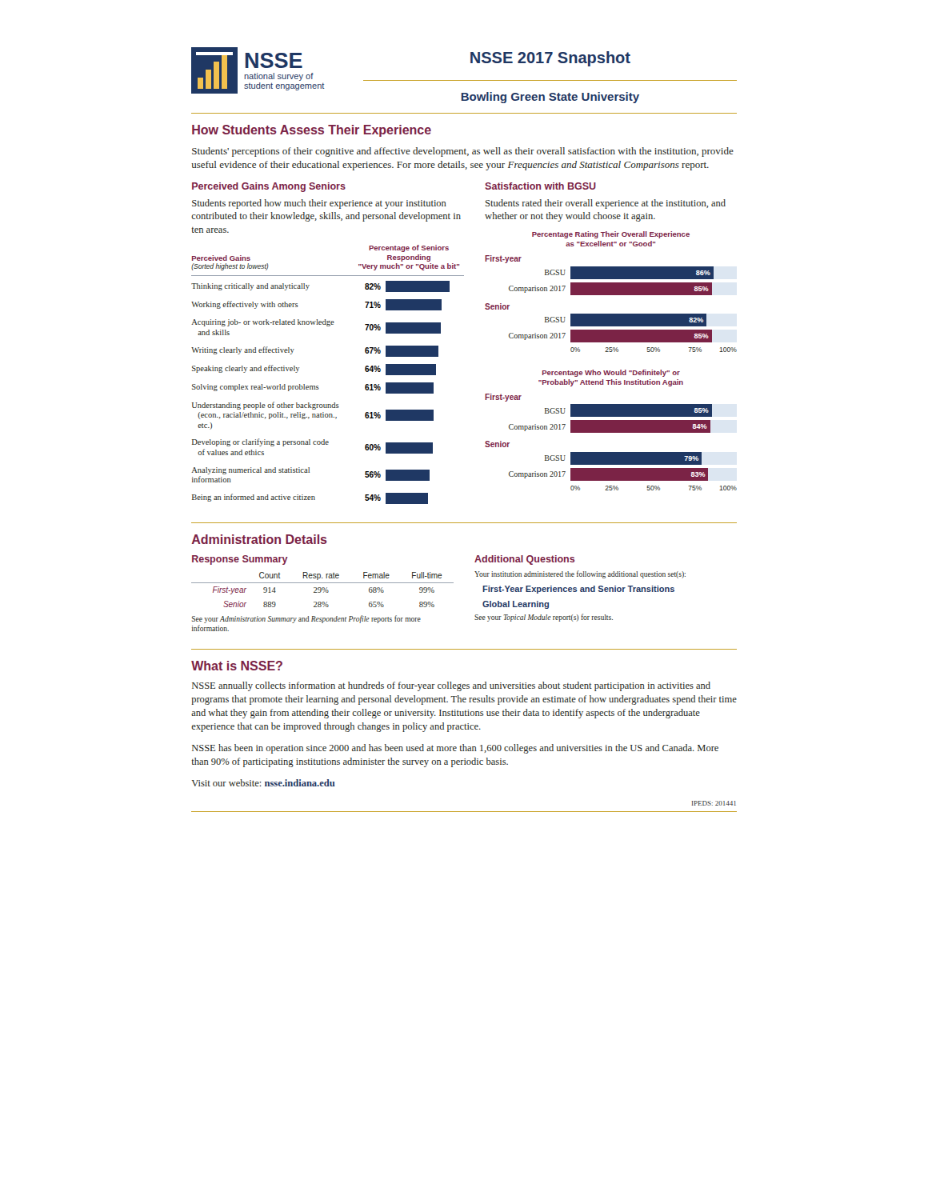NSSE national survey of student engagement
NSSE 2017 Snapshot
Bowling Green State University
How Students Assess Their Experience
Students' perceptions of their cognitive and affective development, as well as their overall satisfaction with the institution, provide useful evidence of their educational experiences. For more details, see your Frequencies and Statistical Comparisons report.
Perceived Gains Among Seniors
Students reported how much their experience at your institution contributed to their knowledge, skills, and personal development in ten areas.
Perceived Gains(Sorted highest to lowest)
Percentage of Seniors Responding
"Very much" or "Quite a bit"
Thinking critically and analytically
82%
Working effectively with others
71%
Acquiring job- or work-related knowledgeand skills
70%
Writing clearly and effectively
67%
Speaking clearly and effectively
64%
Solving complex real-world problems
61%
Understanding people of other backgrounds(econ., racial/ethnic, polit., relig., nation., etc.)
61%
Developing or clarifying a personal codeof values and ethics
60%
Analyzing numerical and statistical information
56%
Being an informed and active citizen
54%
Satisfaction with BGSU
Students rated their overall experience at the institution, and whether or not they would choose it again.
Percentage Rating Their Overall Experience
as "Excellent" or "Good"
First-year
BGSU
86%
Comparison 2017
85%
Senior
BGSU
82%
Comparison 2017
85%
0% 25% 50% 75% 100%
Percentage Who Would "Definitely" or
"Probably" Attend This Institution Again
First-year
BGSU
85%
Comparison 2017
84%
Senior
BGSU
79%
Comparison 2017
83%
0% 25% 50% 75% 100%
Administration Details
Response Summary
| | Count | Resp. rate | Female | Full-time |
| --- | --- | --- | --- | --- |
| First-year | 914 | 29% | 68% | 99% |
| Senior | 889 | 28% | 65% | 89% |
See your Administration Summary and Respondent Profile reports for more information.
Additional Questions
Your institution administered the following additional question set(s):
First-Year Experiences and Senior Transitions
Global Learning
See your Topical Module report(s) for results.
What is NSSE?
NSSE annually collects information at hundreds of four-year colleges and universities about student participation in activities and programs that promote their learning and personal development. The results provide an estimate of how undergraduates spend their time and what they gain from attending their college or university. Institutions use their data to identify aspects of the undergraduate experience that can be improved through changes in policy and practice.
NSSE has been in operation since 2000 and has been used at more than 1,600 colleges and universities in the US and Canada. More than 90% of participating institutions administer the survey on a periodic basis.
Visit our website: nsse.indiana.edu
IPEDS: 201441